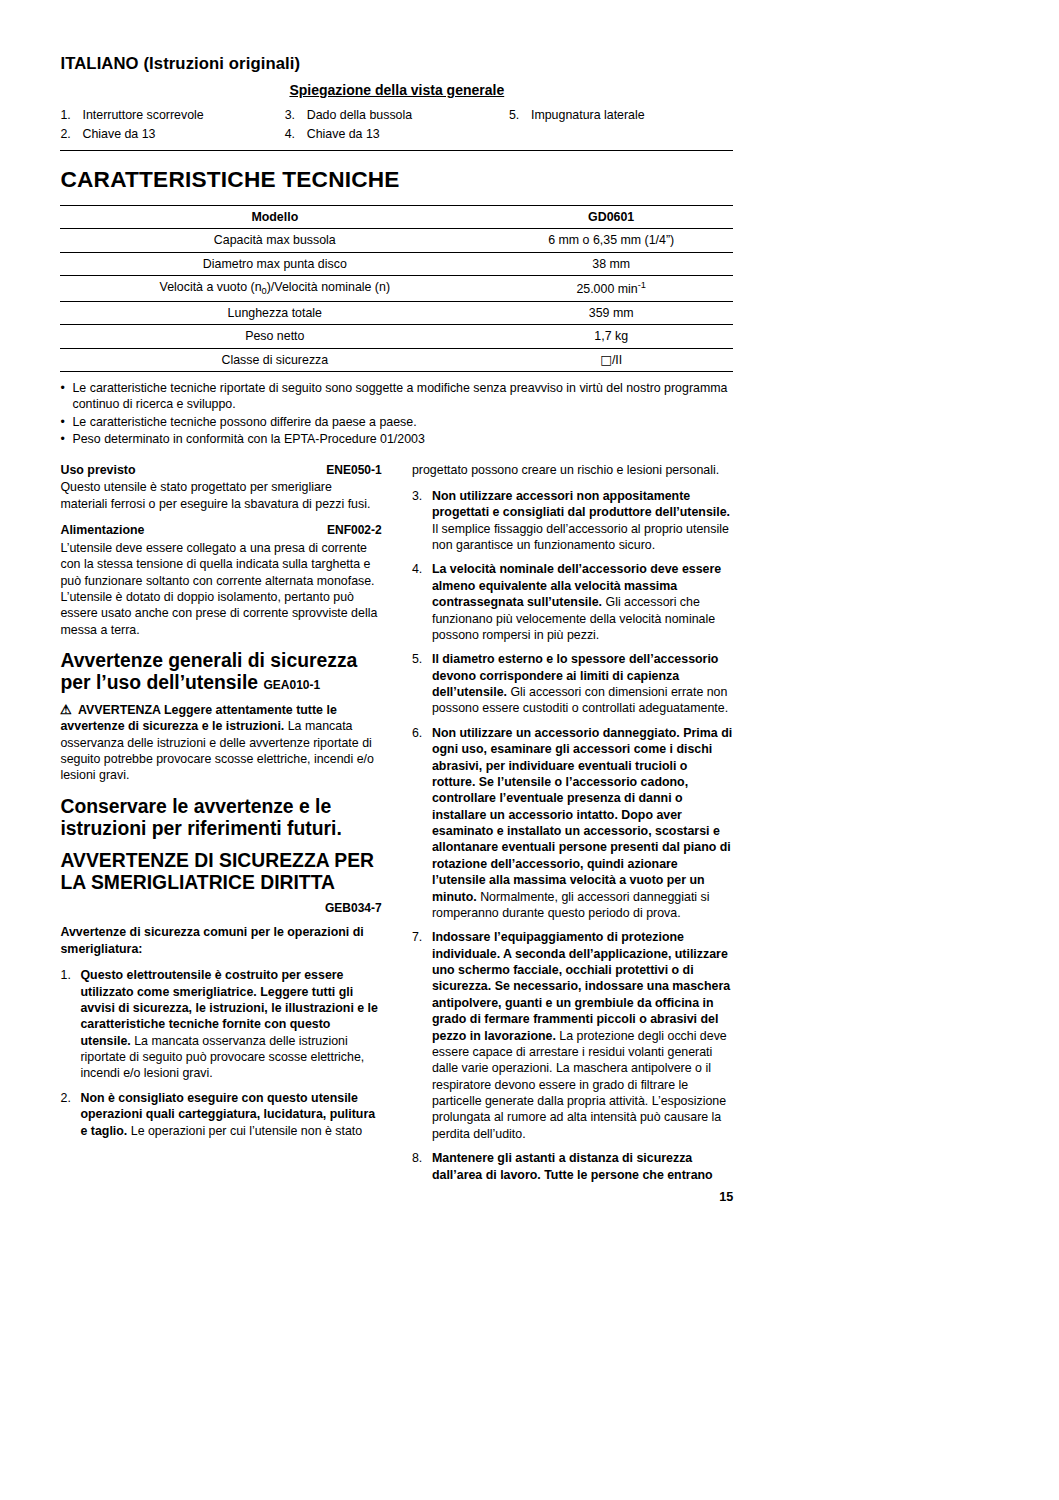ITALIANO (Istruzioni originali)
Spiegazione della vista generale
1. Interruttore scorrevole
2. Chiave da 13
3. Dado della bussola
4. Chiave da 13
5. Impugnatura laterale
CARATTERISTICHE TECNICHE
| Modello | GD0601 |
| --- | --- |
| Capacità max bussola | 6 mm o 6,35 mm (1/4”) |
| Diametro max punta disco | 38 mm |
| Velocità a vuoto (n 0 )/Velocità nominale (n) | 25.000 min -1 |
| Lunghezza totale | 359 mm |
| Peso netto | 1,7 kg |
| Classe di sicurezza | □ /II |
Le caratteristiche tecniche riportate di seguito sono soggette a modifiche senza preavviso in virtù del nostro programma continuo di ricerca e sviluppo.
Le caratteristiche tecniche possono differire da paese a paese.
Peso determinato in conformità con la EPTA-Procedure 01/2003
Uso previsto ENE050-1
Questo utensile è stato progettato per smerigliare materiali ferrosi o per eseguire la sbavatura di pezzi fusi.
Alimentazione ENF002-2
L’utensile deve essere collegato a una presa di corrente con la stessa tensione di quella indicata sulla targhetta e può funzionare soltanto con corrente alternata monofase. L’utensile è dotato di doppio isolamento, pertanto può essere usato anche con prese di corrente sprovviste della messa a terra.
Avvertenze generali di sicurezza per l’uso dell’utensile GEA010-1
⚠ AVVERTENZA Leggere attentamente tutte le avvertenze di sicurezza e le istruzioni. La mancata osservanza delle istruzioni e delle avvertenze riportate di seguito potrebbe provocare scosse elettriche, incendi e/o lesioni gravi.
Conservare le avvertenze e le istruzioni per riferimenti futuri.
AVVERTENZE DI SICUREZZA PER LA SMERIGLIATRICE DIRITTA
GEB034-7
Avvertenze di sicurezza comuni per le operazioni di smerigliatura:
Questo elettroutensile è costruito per essere utilizzato come smerigliatrice. Leggere tutti gli avvisi di sicurezza, le istruzioni, le illustrazioni e le caratteristiche tecniche fornite con questo utensile. La mancata osservanza delle istruzioni riportate di seguito può provocare scosse elettriche, incendi e/o lesioni gravi.
Non è consigliato eseguire con questo utensile operazioni quali carteggiatura, lucidatura, pulitura e taglio. Le operazioni per cui l’utensile non è stato
progettato possono creare un rischio e lesioni personali.
Non utilizzare accessori non appositamente progettati e consigliati dal produttore dell’utensile. Il semplice fissaggio dell’accessorio al proprio utensile non garantisce un funzionamento sicuro.
La velocità nominale dell’accessorio deve essere almeno equivalente alla velocità massima contrassegnata sull’utensile. Gli accessori che funzionano più velocemente della velocità nominale possono rompersi in più pezzi.
Il diametro esterno e lo spessore dell’accessorio devono corrispondere ai limiti di capienza dell’utensile. Gli accessori con dimensioni errate non possono essere custoditi o controllati adeguatamente.
Non utilizzare un accessorio danneggiato. Prima di ogni uso, esaminare gli accessori come i dischi abrasivi, per individuare eventuali trucioli o rotture. Se l’utensile o l’accessorio cadono, controllare l’eventuale presenza di danni o installare un accessorio intatto. Dopo aver esaminato e installato un accessorio, scostarsi e allontanare eventuali persone presenti dal piano di rotazione dell’accessorio, quindi azionare l’utensile alla massima velocità a vuoto per un minuto. Normalmente, gli accessori danneggiati si romperanno durante questo periodo di prova.
Indossare l’equipaggiamento di protezione individuale. A seconda dell’applicazione, utilizzare uno schermo facciale, occhiali protettivi o di sicurezza. Se necessario, indossare una maschera antipolvere, guanti e un grembiule da officina in grado di fermare frammenti piccoli o abrasivi del pezzo in lavorazione. La protezione degli occhi deve essere capace di arrestare i residui volanti generati dalle varie operazioni. La maschera antipolvere o il respiratore devono essere in grado di filtrare le particelle generate dalla propria attività. L’esposizione prolungata al rumore ad alta intensità può causare la perdita dell’udito.
Mantenere gli astanti a distanza di sicurezza dall’area di lavoro. Tutte le persone che entrano
15